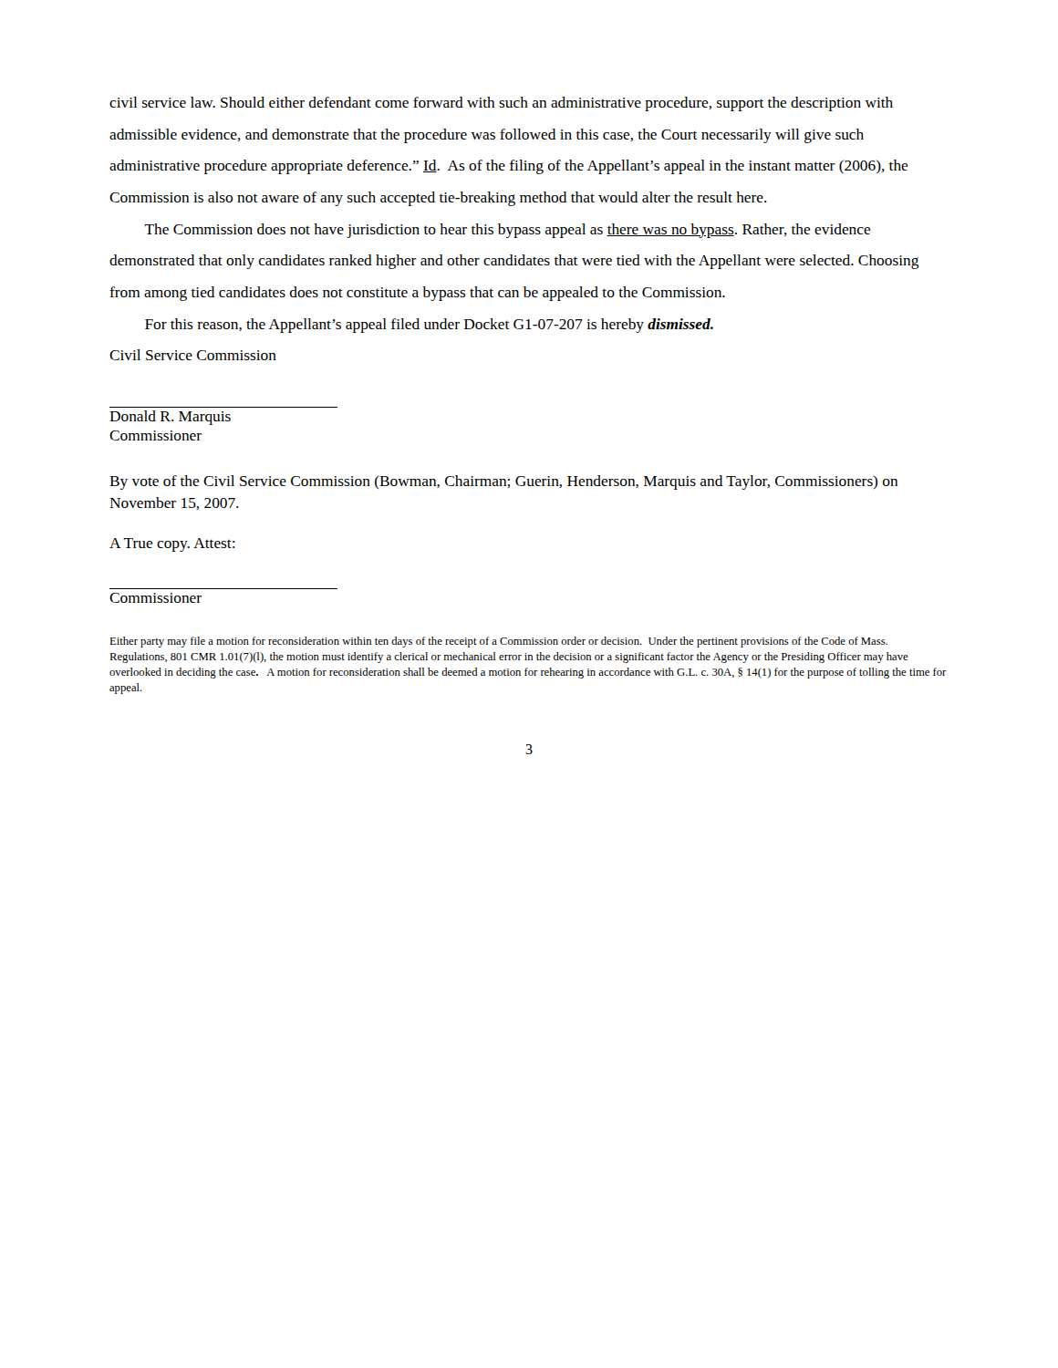civil service law. Should either defendant come forward with such an administrative procedure, support the description with admissible evidence, and demonstrate that the procedure was followed in this case, the Court necessarily will give such administrative procedure appropriate deference.” Id. As of the filing of the Appellant’s appeal in the instant matter (2006), the Commission is also not aware of any such accepted tie-breaking method that would alter the result here.
The Commission does not have jurisdiction to hear this bypass appeal as there was no bypass. Rather, the evidence demonstrated that only candidates ranked higher and other candidates that were tied with the Appellant were selected. Choosing from among tied candidates does not constitute a bypass that can be appealed to the Commission.
For this reason, the Appellant’s appeal filed under Docket G1-07-207 is hereby dismissed.
Civil Service Commission
Donald R. Marquis
Commissioner
By vote of the Civil Service Commission (Bowman, Chairman; Guerin, Henderson, Marquis and Taylor, Commissioners) on November 15, 2007.
A True copy. Attest:
Commissioner
Either party may file a motion for reconsideration within ten days of the receipt of a Commission order or decision. Under the pertinent provisions of the Code of Mass. Regulations, 801 CMR 1.01(7)(l), the motion must identify a clerical or mechanical error in the decision or a significant factor the Agency or the Presiding Officer may have overlooked in deciding the case. A motion for reconsideration shall be deemed a motion for rehearing in accordance with G.L. c. 30A, § 14(1) for the purpose of tolling the time for appeal.
3